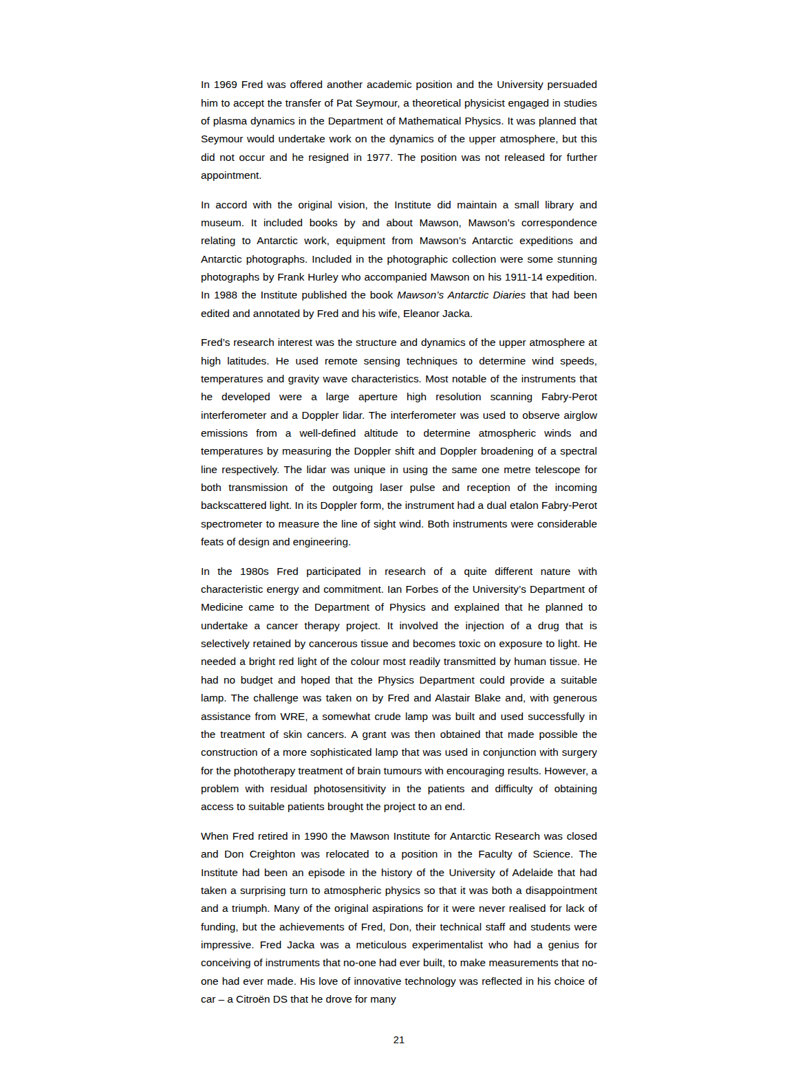In 1969 Fred was offered another academic position and the University persuaded him to accept the transfer of Pat Seymour, a theoretical physicist engaged in studies of plasma dynamics in the Department of Mathematical Physics. It was planned that Seymour would undertake work on the dynamics of the upper atmosphere, but this did not occur and he resigned in 1977. The position was not released for further appointment.
In accord with the original vision, the Institute did maintain a small library and museum. It included books by and about Mawson, Mawson’s correspondence relating to Antarctic work, equipment from Mawson’s Antarctic expeditions and Antarctic photographs. Included in the photographic collection were some stunning photographs by Frank Hurley who accompanied Mawson on his 1911-14 expedition. In 1988 the Institute published the book Mawson’s Antarctic Diaries that had been edited and annotated by Fred and his wife, Eleanor Jacka.
Fred’s research interest was the structure and dynamics of the upper atmosphere at high latitudes. He used remote sensing techniques to determine wind speeds, temperatures and gravity wave characteristics. Most notable of the instruments that he developed were a large aperture high resolution scanning Fabry-Perot interferometer and a Doppler lidar. The interferometer was used to observe airglow emissions from a well-defined altitude to determine atmospheric winds and temperatures by measuring the Doppler shift and Doppler broadening of a spectral line respectively. The lidar was unique in using the same one metre telescope for both transmission of the outgoing laser pulse and reception of the incoming backscattered light. In its Doppler form, the instrument had a dual etalon Fabry-Perot spectrometer to measure the line of sight wind. Both instruments were considerable feats of design and engineering.
In the 1980s Fred participated in research of a quite different nature with characteristic energy and commitment. Ian Forbes of the University’s Department of Medicine came to the Department of Physics and explained that he planned to undertake a cancer therapy project. It involved the injection of a drug that is selectively retained by cancerous tissue and becomes toxic on exposure to light. He needed a bright red light of the colour most readily transmitted by human tissue. He had no budget and hoped that the Physics Department could provide a suitable lamp. The challenge was taken on by Fred and Alastair Blake and, with generous assistance from WRE, a somewhat crude lamp was built and used successfully in the treatment of skin cancers. A grant was then obtained that made possible the construction of a more sophisticated lamp that was used in conjunction with surgery for the phototherapy treatment of brain tumours with encouraging results. However, a problem with residual photosensitivity in the patients and difficulty of obtaining access to suitable patients brought the project to an end.
When Fred retired in 1990 the Mawson Institute for Antarctic Research was closed and Don Creighton was relocated to a position in the Faculty of Science. The Institute had been an episode in the history of the University of Adelaide that had taken a surprising turn to atmospheric physics so that it was both a disappointment and a triumph. Many of the original aspirations for it were never realised for lack of funding, but the achievements of Fred, Don, their technical staff and students were impressive. Fred Jacka was a meticulous experimentalist who had a genius for conceiving of instruments that no-one had ever built, to make measurements that no-one had ever made. His love of innovative technology was reflected in his choice of car – a Citroën DS that he drove for many
21